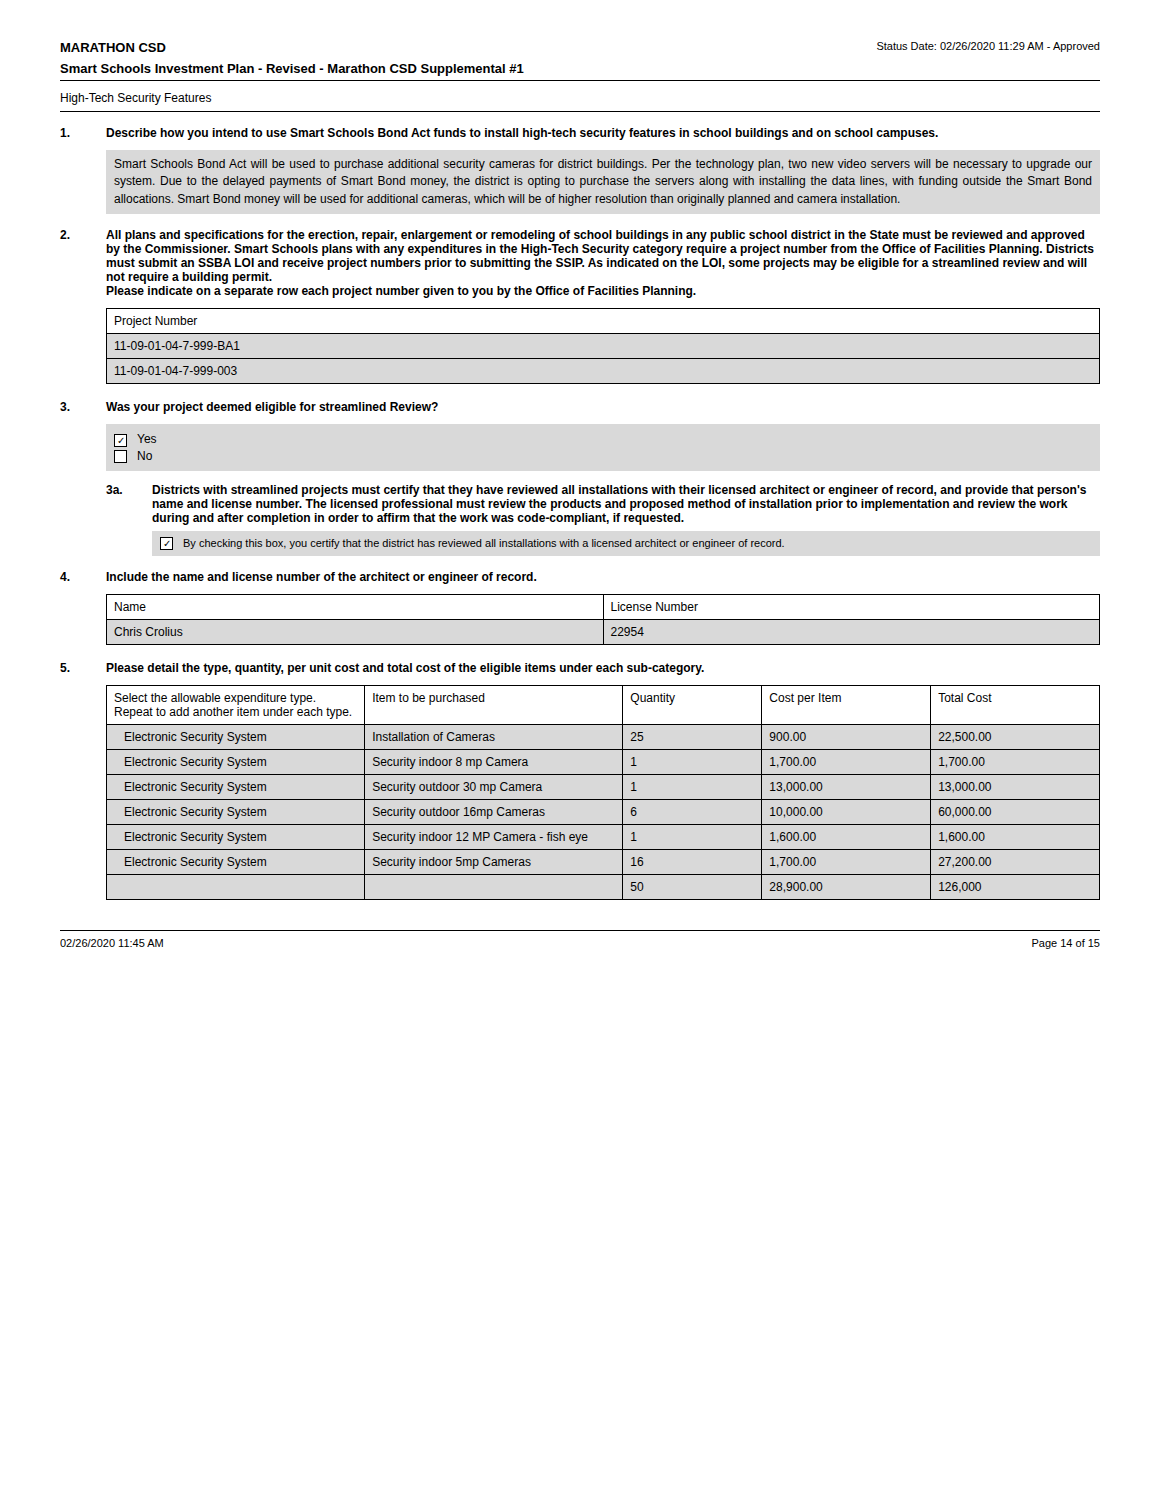MARATHON CSD
Status Date: 02/26/2020 11:29 AM - Approved
Smart Schools Investment Plan - Revised - Marathon CSD Supplemental #1
High-Tech Security Features
1.
Describe how you intend to use Smart Schools Bond Act funds to install high-tech security features in school buildings and on school campuses.
Smart Schools Bond Act will be used to purchase additional security cameras for district buildings. Per the technology plan, two new video servers will be necessary to upgrade our system. Due to the delayed payments of Smart Bond money, the district is opting to purchase the servers along with installing the data lines, with funding outside the Smart Bond allocations. Smart Bond money will be used for additional cameras, which will be of higher resolution than originally planned and camera installation.
2.
All plans and specifications for the erection, repair, enlargement or remodeling of school buildings in any public school district in the State must be reviewed and approved by the Commissioner. Smart Schools plans with any expenditures in the High-Tech Security category require a project number from the Office of Facilities Planning. Districts must submit an SSBA LOI and receive project numbers prior to submitting the SSIP. As indicated on the LOI, some projects may be eligible for a streamlined review and will not require a building permit.
Please indicate on a separate row each project number given to you by the Office of Facilities Planning.
| Project Number |
| 11-09-01-04-7-999-BA1 |
| 11-09-01-04-7-999-003 |
3.
Was your project deemed eligible for streamlined Review?
✓Yes
No
3a.
Districts with streamlined projects must certify that they have reviewed all installations with their licensed architect or engineer of record, and provide that person's name and license number. The licensed professional must review the products and proposed method of installation prior to implementation and review the work during and after completion in order to affirm that the work was code-compliant, if requested.
✓By checking this box, you certify that the district has reviewed all installations with a licensed architect or engineer of record.
4.
Include the name and license number of the architect or engineer of record.
| Name | License Number |
| Chris Crolius | 22954 |
5.
Please detail the type, quantity, per unit cost and total cost of the eligible items under each sub-category.
| Select the allowable expenditure type. Repeat to add another item under each type. | Item to be purchased | Quantity | Cost per Item | Total Cost |
| Electronic Security System | Installation of Cameras | 25 | 900.00 | 22,500.00 |
| Electronic Security System | Security indoor 8 mp Camera | 1 | 1,700.00 | 1,700.00 |
| Electronic Security System | Security outdoor 30 mp Camera | 1 | 13,000.00 | 13,000.00 |
| Electronic Security System | Security outdoor 16mp Cameras | 6 | 10,000.00 | 60,000.00 |
| Electronic Security System | Security indoor 12 MP Camera - fish eye | 1 | 1,600.00 | 1,600.00 |
| Electronic Security System | Security indoor 5mp Cameras | 16 | 1,700.00 | 27,200.00 |
| | | 50 | 28,900.00 | 126,000 |
02/26/2020 11:45 AM
Page 14 of 15